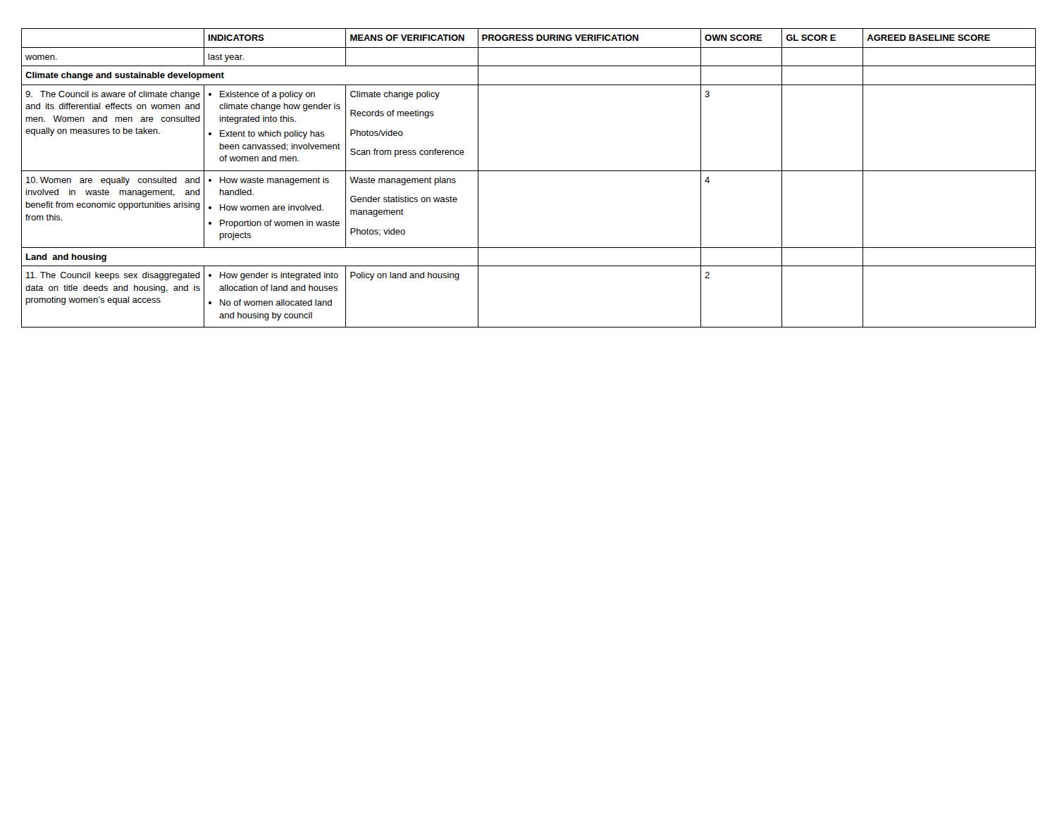| | INDICATORS | MEANS OF VERIFICATION | PROGRESS DURING VERIFICATION | OWN SCORE | GL SCOR E | AGREED BASELINE SCORE |
| --- | --- | --- | --- | --- | --- | --- |
| women. | last year. | | | | | |
| Climate change and sustainable development | | | | |
| 9. The Council is aware of climate change and its differential effects on women and men. Women and men are consulted equally on measures to be taken. | Existence of a policy on climate change how gender is integrated into this. Extent to which policy has been canvassed; involvement of women and men. | Climate change policy Records of meetings Photos/video Scan from press conference | | 3 | | |
| 10. Women are equally consulted and involved in waste management, and benefit from economic opportunities arising from this. | How waste management is handled. How women are involved. Proportion of women in waste projects | Waste management plans Gender statistics on waste management Photos; video | | 4 | | |
| Land and housing | | | | |
| 11. The Council keeps sex disaggregated data on title deeds and housing, and is promoting women’s equal access | How gender is integrated into allocation of land and houses No of women allocated land and housing by council | Policy on land and housing | | 2 | | |